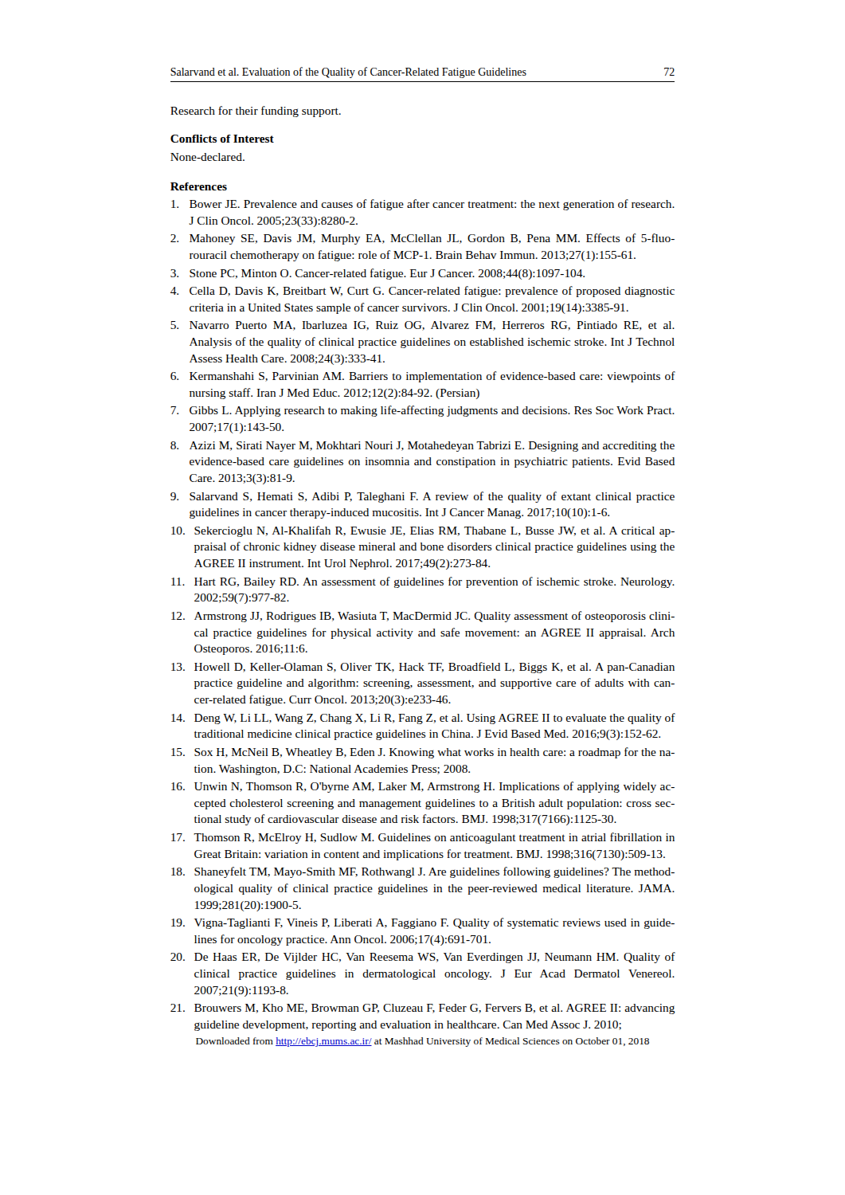Salarvand et al. Evaluation of the Quality of Cancer-Related Fatigue Guidelines 72
Research for their funding support.
Conflicts of Interest
None-declared.
References
Bower JE. Prevalence and causes of fatigue after cancer treatment: the next generation of research. J Clin Oncol. 2005;23(33):8280-2.
Mahoney SE, Davis JM, Murphy EA, McClellan JL, Gordon B, Pena MM. Effects of 5-fluorouracil chemotherapy on fatigue: role of MCP-1. Brain Behav Immun. 2013;27(1):155-61.
Stone PC, Minton O. Cancer-related fatigue. Eur J Cancer. 2008;44(8):1097-104.
Cella D, Davis K, Breitbart W, Curt G. Cancer-related fatigue: prevalence of proposed diagnostic criteria in a United States sample of cancer survivors. J Clin Oncol. 2001;19(14):3385-91.
Navarro Puerto MA, Ibarluzea IG, Ruiz OG, Alvarez FM, Herreros RG, Pintiado RE, et al. Analysis of the quality of clinical practice guidelines on established ischemic stroke. Int J Technol Assess Health Care. 2008;24(3):333-41.
Kermanshahi S, Parvinian AM. Barriers to implementation of evidence-based care: viewpoints of nursing staff. Iran J Med Educ. 2012;12(2):84-92. (Persian)
Gibbs L. Applying research to making life-affecting judgments and decisions. Res Soc Work Pract. 2007;17(1):143-50.
Azizi M, Sirati Nayer M, Mokhtari Nouri J, Motahedeyan Tabrizi E. Designing and accrediting the evidence-based care guidelines on insomnia and constipation in psychiatric patients. Evid Based Care. 2013;3(3):81-9.
Salarvand S, Hemati S, Adibi P, Taleghani F. A review of the quality of extant clinical practice guidelines in cancer therapy-induced mucositis. Int J Cancer Manag. 2017;10(10):1-6.
Sekercioglu N, Al-Khalifah R, Ewusie JE, Elias RM, Thabane L, Busse JW, et al. A critical appraisal of chronic kidney disease mineral and bone disorders clinical practice guidelines using the AGREE II instrument. Int Urol Nephrol. 2017;49(2):273-84.
Hart RG, Bailey RD. An assessment of guidelines for prevention of ischemic stroke. Neurology. 2002;59(7):977-82.
Armstrong JJ, Rodrigues IB, Wasiuta T, MacDermid JC. Quality assessment of osteoporosis clinical practice guidelines for physical activity and safe movement: an AGREE II appraisal. Arch Osteoporos. 2016;11:6.
Howell D, Keller-Olaman S, Oliver TK, Hack TF, Broadfield L, Biggs K, et al. A pan-Canadian practice guideline and algorithm: screening, assessment, and supportive care of adults with cancer-related fatigue. Curr Oncol. 2013;20(3):e233-46.
Deng W, Li LL, Wang Z, Chang X, Li R, Fang Z, et al. Using AGREE II to evaluate the quality of traditional medicine clinical practice guidelines in China. J Evid Based Med. 2016;9(3):152-62.
Sox H, McNeil B, Wheatley B, Eden J. Knowing what works in health care: a roadmap for the nation. Washington, D.C: National Academies Press; 2008.
Unwin N, Thomson R, O'byrne AM, Laker M, Armstrong H. Implications of applying widely accepted cholesterol screening and management guidelines to a British adult population: cross sectional study of cardiovascular disease and risk factors. BMJ. 1998;317(7166):1125-30.
Thomson R, McElroy H, Sudlow M. Guidelines on anticoagulant treatment in atrial fibrillation in Great Britain: variation in content and implications for treatment. BMJ. 1998;316(7130):509-13.
Shaneyfelt TM, Mayo-Smith MF, Rothwangl J. Are guidelines following guidelines? The methodological quality of clinical practice guidelines in the peer-reviewed medical literature. JAMA. 1999;281(20):1900-5.
Vigna-Taglianti F, Vineis P, Liberati A, Faggiano F. Quality of systematic reviews used in guidelines for oncology practice. Ann Oncol. 2006;17(4):691-701.
De Haas ER, De Vijlder HC, Van Reesema WS, Van Everdingen JJ, Neumann HM. Quality of clinical practice guidelines in dermatological oncology. J Eur Acad Dermatol Venereol. 2007;21(9):1193-8.
Brouwers M, Kho ME, Browman GP, Cluzeau F, Feder G, Fervers B, et al. AGREE II: advancing guideline development, reporting and evaluation in healthcare. Can Med Assoc J. 2010;
Downloaded from http://ebcj.mums.ac.ir/ at Mashhad University of Medical Sciences on October 01, 2018